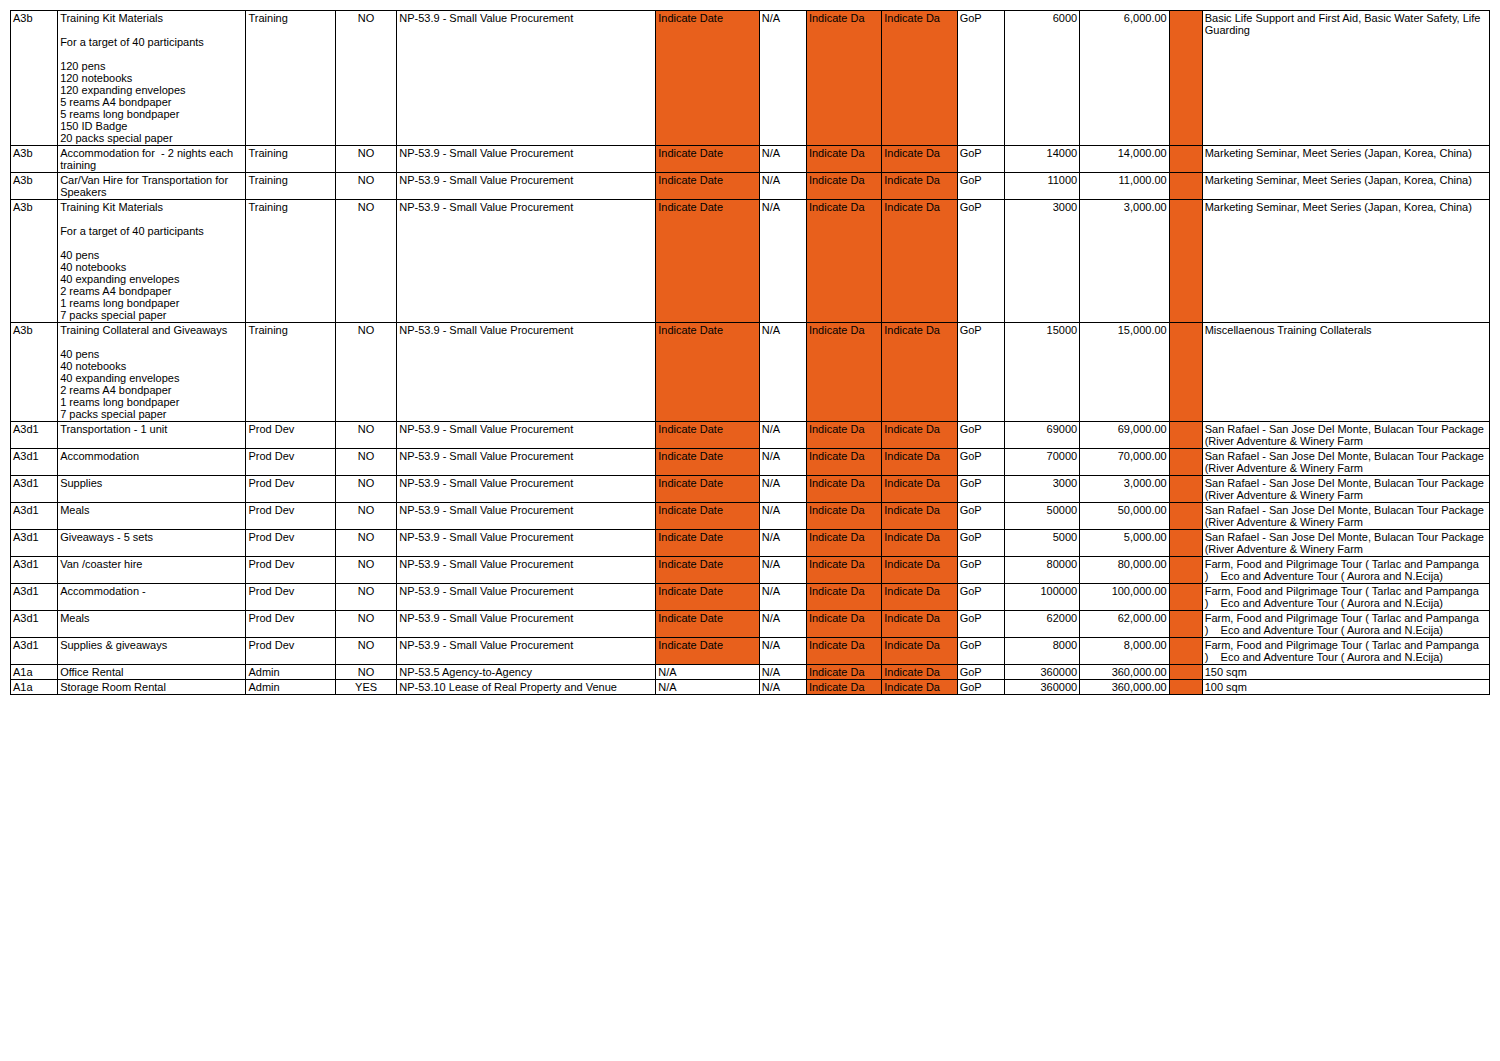| A3b | Training Kit Materials For a target of 40 participants 120 pens 120 notebooks 120 expanding envelopes 5 reams A4 bondpaper 5 reams long bondpaper 150 ID Badge 20 packs special paper | Training | NO | NP-53.9 - Small Value Procurement | Indicate Date | N/A | Indicate Da | Indicate Da | GoP | 6000 | 6,000.00 | | Basic Life Support and First Aid, Basic Water Safety, Life Guarding |
| A3b | Accommodation for - 2 nights each training | Training | NO | NP-53.9 - Small Value Procurement | Indicate Date | N/A | Indicate Da | Indicate Da | GoP | 14000 | 14,000.00 | | Marketing Seminar, Meet Series (Japan, Korea, China) |
| A3b | Car/Van Hire for Transportation for Speakers | Training | NO | NP-53.9 - Small Value Procurement | Indicate Date | N/A | Indicate Da | Indicate Da | GoP | 11000 | 11,000.00 | | Marketing Seminar, Meet Series (Japan, Korea, China) |
| A3b | Training Kit Materials For a target of 40 participants 40 pens 40 notebooks 40 expanding envelopes 2 reams A4 bondpaper 1 reams long bondpaper 7 packs special paper | Training | NO | NP-53.9 - Small Value Procurement | Indicate Date | N/A | Indicate Da | Indicate Da | GoP | 3000 | 3,000.00 | | Marketing Seminar, Meet Series (Japan, Korea, China) |
| A3b | Training Collateral and Giveaways 40 pens 40 notebooks 40 expanding envelopes 2 reams A4 bondpaper 1 reams long bondpaper 7 packs special paper | Training | NO | NP-53.9 - Small Value Procurement | Indicate Date | N/A | Indicate Da | Indicate Da | GoP | 15000 | 15,000.00 | | Miscellaenous Training Collaterals |
| A3d1 | Transportation - 1 unit | Prod Dev | NO | NP-53.9 - Small Value Procurement | Indicate Date | N/A | Indicate Da | Indicate Da | GoP | 69000 | 69,000.00 | | San Rafael - San Jose Del Monte, Bulacan Tour Package (River Adventure & Winery Farm |
| A3d1 | Accommodation | Prod Dev | NO | NP-53.9 - Small Value Procurement | Indicate Date | N/A | Indicate Da | Indicate Da | GoP | 70000 | 70,000.00 | | San Rafael - San Jose Del Monte, Bulacan Tour Package (River Adventure & Winery Farm |
| A3d1 | Supplies | Prod Dev | NO | NP-53.9 - Small Value Procurement | Indicate Date | N/A | Indicate Da | Indicate Da | GoP | 3000 | 3,000.00 | | San Rafael - San Jose Del Monte, Bulacan Tour Package (River Adventure & Winery Farm |
| A3d1 | Meals | Prod Dev | NO | NP-53.9 - Small Value Procurement | Indicate Date | N/A | Indicate Da | Indicate Da | GoP | 50000 | 50,000.00 | | San Rafael - San Jose Del Monte, Bulacan Tour Package (River Adventure & Winery Farm |
| A3d1 | Giveaways - 5 sets | Prod Dev | NO | NP-53.9 - Small Value Procurement | Indicate Date | N/A | Indicate Da | Indicate Da | GoP | 5000 | 5,000.00 | | San Rafael - San Jose Del Monte, Bulacan Tour Package (River Adventure & Winery Farm |
| A3d1 | Van /coaster hire | Prod Dev | NO | NP-53.9 - Small Value Procurement | Indicate Date | N/A | Indicate Da | Indicate Da | GoP | 80000 | 80,000.00 | | Farm, Food and Pilgrimage Tour ( Tarlac and Pampanga ) Eco and Adventure Tour ( Aurora and N.Ecija) |
| A3d1 | Accommodation - | Prod Dev | NO | NP-53.9 - Small Value Procurement | Indicate Date | N/A | Indicate Da | Indicate Da | GoP | 100000 | 100,000.00 | | Farm, Food and Pilgrimage Tour ( Tarlac and Pampanga ) Eco and Adventure Tour ( Aurora and N.Ecija) |
| A3d1 | Meals | Prod Dev | NO | NP-53.9 - Small Value Procurement | Indicate Date | N/A | Indicate Da | Indicate Da | GoP | 62000 | 62,000.00 | | Farm, Food and Pilgrimage Tour ( Tarlac and Pampanga ) Eco and Adventure Tour ( Aurora and N.Ecija) |
| A3d1 | Supplies & giveaways | Prod Dev | NO | NP-53.9 - Small Value Procurement | Indicate Date | N/A | Indicate Da | Indicate Da | GoP | 8000 | 8,000.00 | | Farm, Food and Pilgrimage Tour ( Tarlac and Pampanga ) Eco and Adventure Tour ( Aurora and N.Ecija) |
| A1a | Office Rental | Admin | NO | NP-53.5 Agency-to-Agency | N/A | N/A | Indicate Da | Indicate Da | GoP | 360000 | 360,000.00 | | 150 sqm |
| A1a | Storage Room Rental | Admin | YES | NP-53.10 Lease of Real Property and Venue | N/A | N/A | Indicate Da | Indicate Da | GoP | 360000 | 360,000.00 | | 100 sqm |